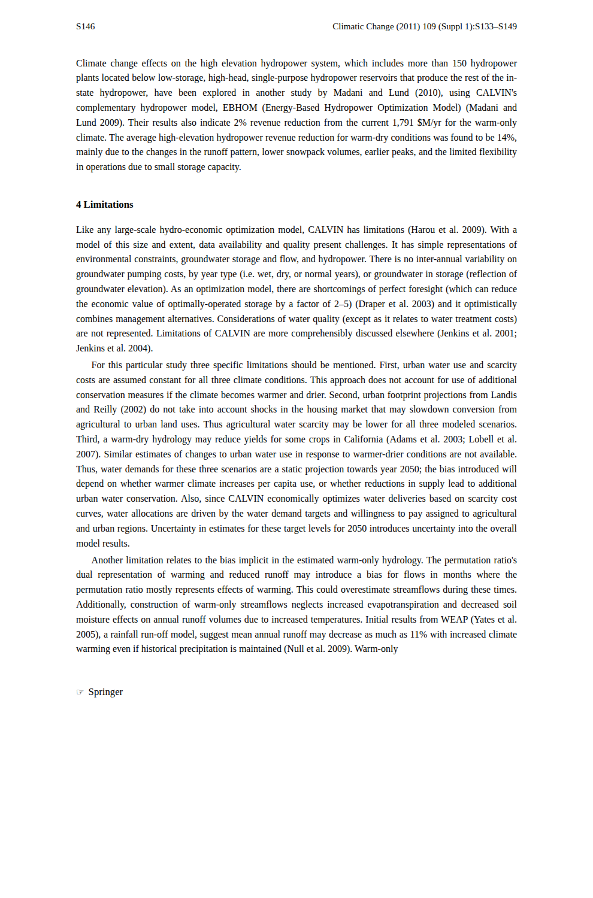S146 Climatic Change (2011) 109 (Suppl 1):S133–S149
Climate change effects on the high elevation hydropower system, which includes more than 150 hydropower plants located below low-storage, high-head, single-purpose hydropower reservoirs that produce the rest of the in-state hydropower, have been explored in another study by Madani and Lund (2010), using CALVIN's complementary hydropower model, EBHOM (Energy-Based Hydropower Optimization Model) (Madani and Lund 2009). Their results also indicate 2% revenue reduction from the current 1,791 $M/yr for the warm-only climate. The average high-elevation hydropower revenue reduction for warm-dry conditions was found to be 14%, mainly due to the changes in the runoff pattern, lower snowpack volumes, earlier peaks, and the limited flexibility in operations due to small storage capacity.
4 Limitations
Like any large-scale hydro-economic optimization model, CALVIN has limitations (Harou et al. 2009). With a model of this size and extent, data availability and quality present challenges. It has simple representations of environmental constraints, groundwater storage and flow, and hydropower. There is no inter-annual variability on groundwater pumping costs, by year type (i.e. wet, dry, or normal years), or groundwater in storage (reflection of groundwater elevation). As an optimization model, there are shortcomings of perfect foresight (which can reduce the economic value of optimally-operated storage by a factor of 2–5) (Draper et al. 2003) and it optimistically combines management alternatives. Considerations of water quality (except as it relates to water treatment costs) are not represented. Limitations of CALVIN are more comprehensibly discussed elsewhere (Jenkins et al. 2001; Jenkins et al. 2004).
For this particular study three specific limitations should be mentioned. First, urban water use and scarcity costs are assumed constant for all three climate conditions. This approach does not account for use of additional conservation measures if the climate becomes warmer and drier. Second, urban footprint projections from Landis and Reilly (2002) do not take into account shocks in the housing market that may slowdown conversion from agricultural to urban land uses. Thus agricultural water scarcity may be lower for all three modeled scenarios. Third, a warm-dry hydrology may reduce yields for some crops in California (Adams et al. 2003; Lobell et al. 2007). Similar estimates of changes to urban water use in response to warmer-drier conditions are not available. Thus, water demands for these three scenarios are a static projection towards year 2050; the bias introduced will depend on whether warmer climate increases per capita use, or whether reductions in supply lead to additional urban water conservation. Also, since CALVIN economically optimizes water deliveries based on scarcity cost curves, water allocations are driven by the water demand targets and willingness to pay assigned to agricultural and urban regions. Uncertainty in estimates for these target levels for 2050 introduces uncertainty into the overall model results.
Another limitation relates to the bias implicit in the estimated warm-only hydrology. The permutation ratio's dual representation of warming and reduced runoff may introduce a bias for flows in months where the permutation ratio mostly represents effects of warming. This could overestimate streamflows during these times. Additionally, construction of warm-only streamflows neglects increased evapotranspiration and decreased soil moisture effects on annual runoff volumes due to increased temperatures. Initial results from WEAP (Yates et al. 2005), a rainfall run-off model, suggest mean annual runoff may decrease as much as 11% with increased climate warming even if historical precipitation is maintained (Null et al. 2009). Warm-only
☞ Springer